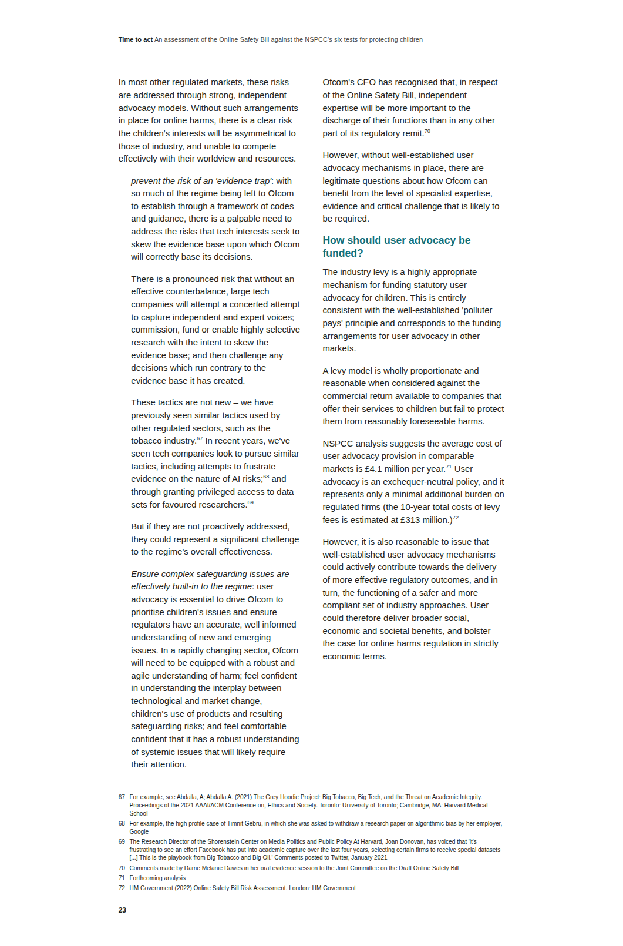Time to act An assessment of the Online Safety Bill against the NSPCC's six tests for protecting children
In most other regulated markets, these risks are addressed through strong, independent advocacy models. Without such arrangements in place for online harms, there is a clear risk the children's interests will be asymmetrical to those of industry, and unable to compete effectively with their worldview and resources.
–
prevent the risk of an 'evidence trap': with so much of the regime being left to Ofcom to establish through a framework of codes and guidance, there is a palpable need to address the risks that tech interests seek to skew the evidence base upon which Ofcom will correctly base its decisions.
There is a pronounced risk that without an effective counterbalance, large tech companies will attempt a concerted attempt to capture independent and expert voices; commission, fund or enable highly selective research with the intent to skew the evidence base; and then challenge any decisions which run contrary to the evidence base it has created.
These tactics are not new – we have previously seen similar tactics used by other regulated sectors, such as the tobacco industry.67 In recent years, we've seen tech companies look to pursue similar tactics, including attempts to frustrate evidence on the nature of AI risks;68 and through granting privileged access to data sets for favoured researchers.69
But if they are not proactively addressed, they could represent a significant challenge to the regime's overall effectiveness.
–
Ensure complex safeguarding issues are effectively built-in to the regime: user advocacy is essential to drive Ofcom to prioritise children's issues and ensure regulators have an accurate, well informed understanding of new and emerging issues. In a rapidly changing sector, Ofcom will need to be equipped with a robust and agile understanding of harm; feel confident in understanding the interplay between technological and market change, children's use of products and resulting safeguarding risks; and feel comfortable confident that it has a robust understanding of systemic issues that will likely require their attention.
Ofcom's CEO has recognised that, in respect of the Online Safety Bill, independent expertise will be more important to the discharge of their functions than in any other part of its regulatory remit.70
However, without well-established user advocacy mechanisms in place, there are legitimate questions about how Ofcom can benefit from the level of specialist expertise, evidence and critical challenge that is likely to be required.
How should user advocacy be funded?
The industry levy is a highly appropriate mechanism for funding statutory user advocacy for children. This is entirely consistent with the well-established 'polluter pays' principle and corresponds to the funding arrangements for user advocacy in other markets.
A levy model is wholly proportionate and reasonable when considered against the commercial return available to companies that offer their services to children but fail to protect them from reasonably foreseeable harms.
NSPCC analysis suggests the average cost of user advocacy provision in comparable markets is £4.1 million per year.71 User advocacy is an exchequer-neutral policy, and it represents only a minimal additional burden on regulated firms (the 10-year total costs of levy fees is estimated at £313 million.)72
However, it is also reasonable to issue that well-established user advocacy mechanisms could actively contribute towards the delivery of more effective regulatory outcomes, and in turn, the functioning of a safer and more compliant set of industry approaches. User could therefore deliver broader social, economic and societal benefits, and bolster the case for online harms regulation in strictly economic terms.
67 For example, see Abdalla, A; Abdalla A. (2021) The Grey Hoodie Project: Big Tobacco, Big Tech, and the Threat on Academic Integrity. Proceedings of the 2021 AAAI/ACM Conference on, Ethics and Society. Toronto: University of Toronto; Cambridge, MA: Harvard Medical School
68 For example, the high profile case of Timnit Gebru, in which she was asked to withdraw a research paper on algorithmic bias by her employer, Google
69 The Research Director of the Shorenstein Center on Media Politics and Public Policy At Harvard, Joan Donovan, has voiced that 'it's frustrating to see an effort Facebook has put into academic capture over the last four years, selecting certain firms to receive special datasets [...] This is the playbook from Big Tobacco and Big Oil.' Comments posted to Twitter, January 2021
70 Comments made by Dame Melanie Dawes in her oral evidence session to the Joint Committee on the Draft Online Safety Bill
71 Forthcoming analysis
72 HM Government (2022) Online Safety Bill Risk Assessment. London: HM Government
23